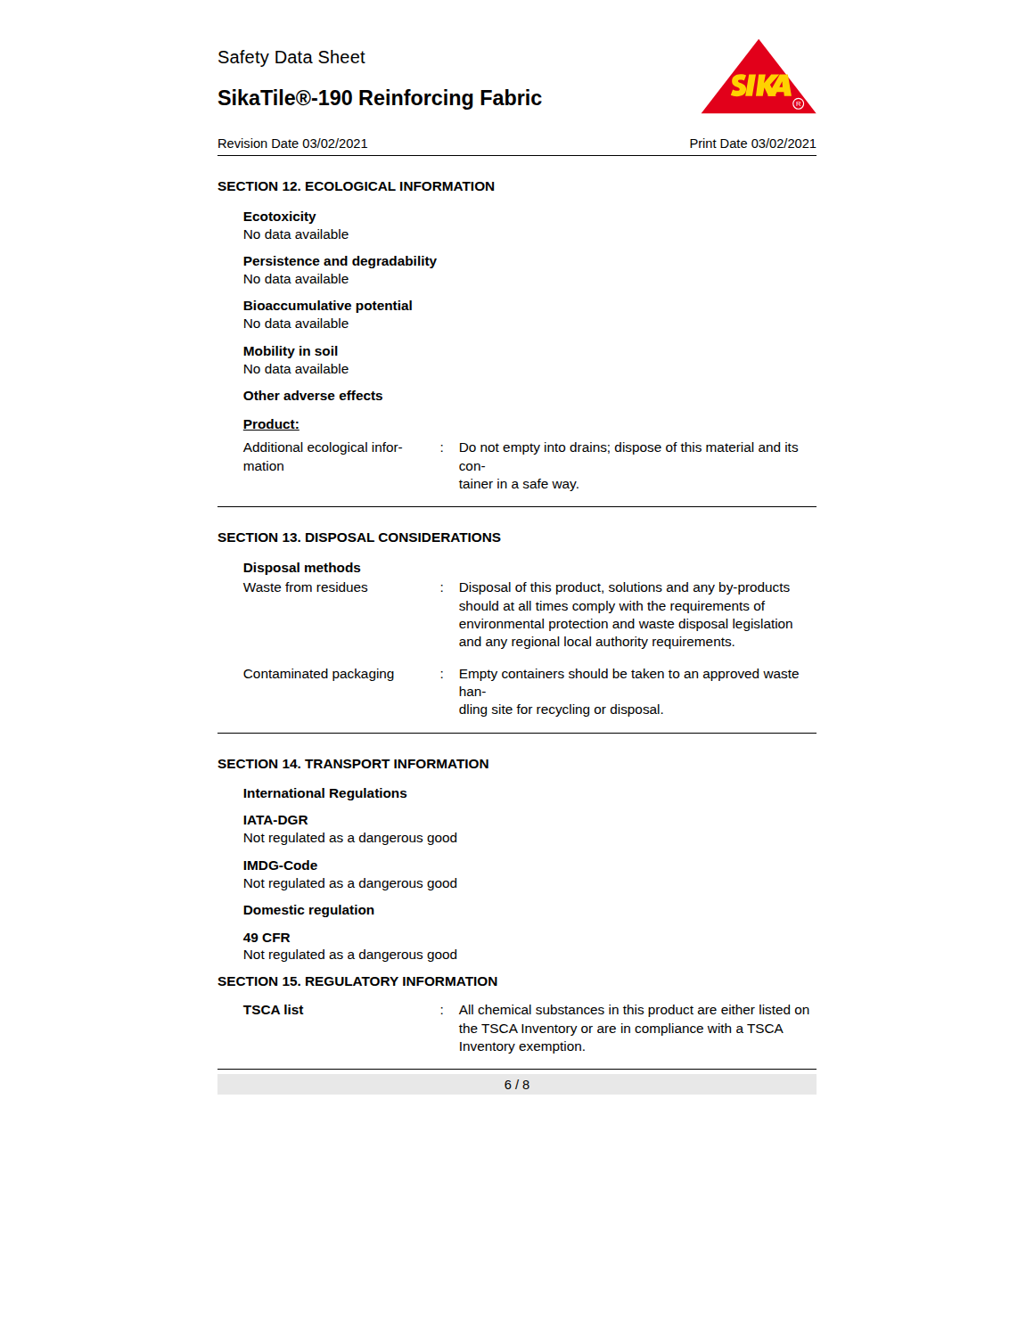R
Safety Data Sheet
SikaTile®-190 Reinforcing Fabric
Revision Date 03/02/2021 Print Date 03/02/2021
SECTION 12. ECOLOGICAL INFORMATION
Ecotoxicity
No data available
Persistence and degradability
No data available
Bioaccumulative potential
No data available
Mobility in soil
No data available
Other adverse effects
Product:
| Additional ecological infor- mation | : | Do not empty into drains; dispose of this material and its con- tainer in a safe way. |
SECTION 13. DISPOSAL CONSIDERATIONS
Disposal methods
| Waste from residues | : | Disposal of this product, solutions and any by-products should at all times comply with the requirements of environmental protection and waste disposal legislation and any regional local authority requirements. |
| Contaminated packaging | : | Empty containers should be taken to an approved waste han- dling site for recycling or disposal. |
SECTION 14. TRANSPORT INFORMATION
International Regulations
IATA-DGR
Not regulated as a dangerous good
IMDG-Code
Not regulated as a dangerous good
Domestic regulation
49 CFR
Not regulated as a dangerous good
SECTION 15. REGULATORY INFORMATION
| TSCA list | : | All chemical substances in this product are either listed on the TSCA Inventory or are in compliance with a TSCA Inventory exemption. |
6 / 8